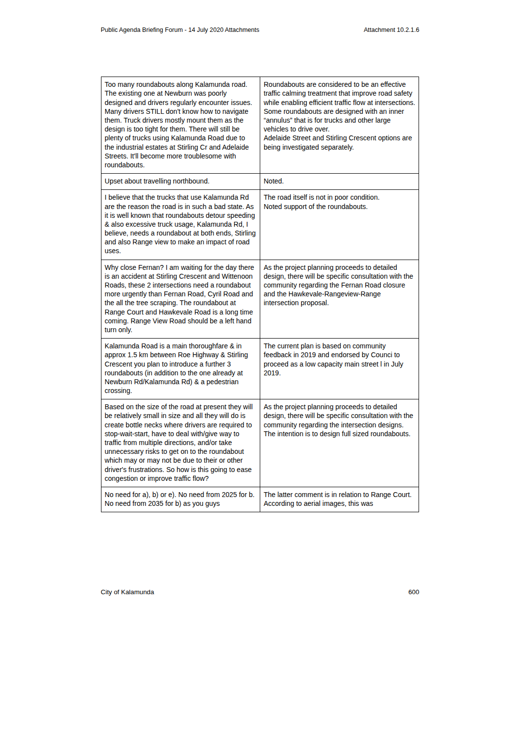Public Agenda Briefing Forum - 14 July 2020 Attachments
Attachment 10.2.1.6
| Too many roundabouts along Kalamunda road. The existing one at Newburn was poorly designed and drivers regularly encounter issues. Many drivers STILL don't know how to navigate them. Truck drivers mostly mount them as the design is too tight for them. There will still be plenty of trucks using Kalamunda Road due to the industrial estates at Stirling Cr and Adelaide Streets. It'll become more troublesome with roundabouts. | Roundabouts are considered to be an effective traffic calming treatment that improve road safety while enabling efficient traffic flow at intersections. Some roundabouts are designed with an inner “annulus” that is for trucks and other large vehicles to drive over. Adelaide Street and Stirling Crescent options are being investigated separately. |
| Upset about travelling northbound. | Noted. |
| I believe that the trucks that use Kalamunda Rd are the reason the road is in such a bad state. As it is well known that roundabouts detour speeding & also excessive truck usage, Kalamunda Rd, I believe, needs a roundabout at both ends, Stirling and also Range view to make an impact of road uses. | The road itself is not in poor condition. Noted support of the roundabouts. |
| Why close Fernan? I am waiting for the day there is an accident at Stirling Crescent and Wittenoon Roads, these 2 intersections need a roundabout more urgently than Fernan Road, Cyril Road and the all the tree scraping. The roundabout at Range Court and Hawkevale Road is a long time coming. Range View Road should be a left hand turn only. | As the project planning proceeds to detailed design, there will be specific consultation with the community regarding the Fernan Road closure and the Hawkevale-Rangeview-Range intersection proposal. |
| Kalamunda Road is a main thoroughfare & in approx 1.5 km between Roe Highway & Stirling Crescent you plan to introduce a further 3 roundabouts (in addition to the one already at Newburn Rd/Kalamunda Rd) & a pedestrian crossing. | The current plan is based on community feedback in 2019 and endorsed by Counci to proceed as a low capacity main street l in July 2019. |
| Based on the size of the road at present they will be relatively small in size and all they will do is create bottle necks where drivers are required to stop-wait-start, have to deal with/give way to traffic from multiple directions, and/or take unnecessary risks to get on to the roundabout which may or may not be due to their or other driver's frustrations. So how is this going to ease congestion or improve traffic flow? | As the project planning proceeds to detailed design, there will be specific consultation with the community regarding the intersection designs. The intention is to design full sized roundabouts. |
| No need for a), b) or e). No need from 2025 for b. No need from 2035 for b) as you guys | The latter comment is in relation to Range Court. According to aerial images, this was |
City of Kalamunda
600